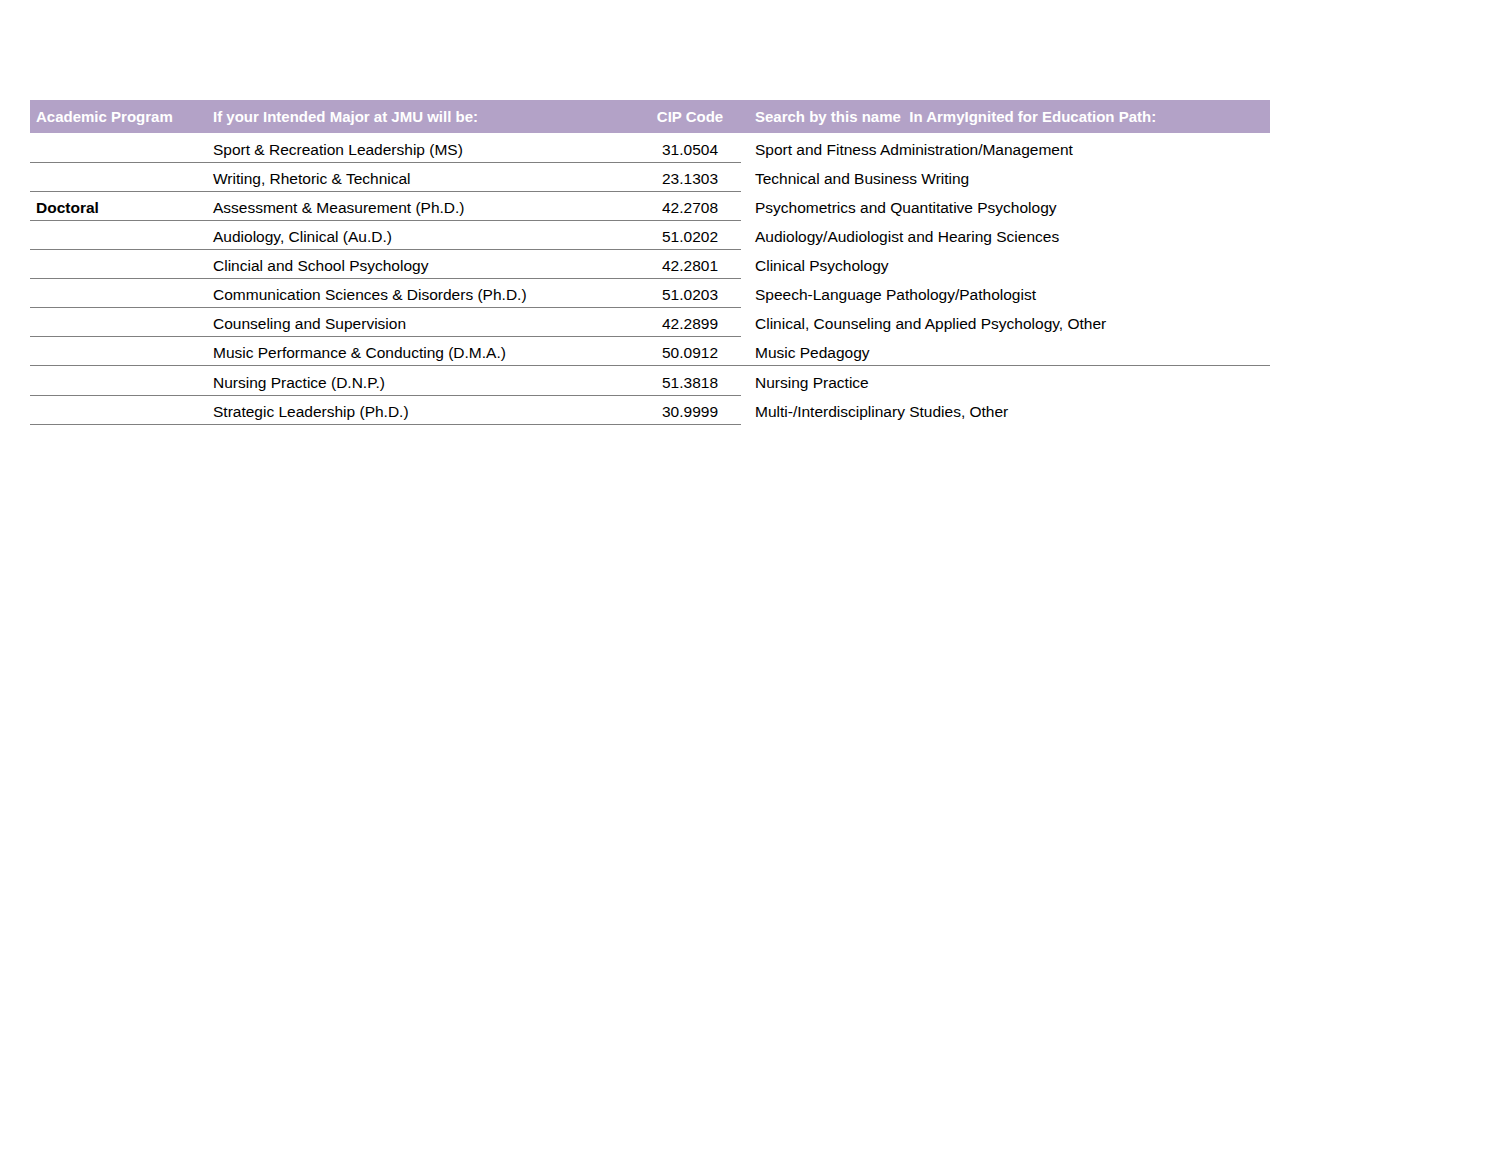| Academic Program | If your Intended Major at JMU will be: | CIP Code | Search by this name In ArmyIgnited for Education Path: |
| --- | --- | --- | --- |
| | Sport & Recreation Leadership (MS) | 31.0504 | Sport and Fitness Administration/Management |
| | Writing, Rhetoric & Technical | 23.1303 | Technical and Business Writing |
| Doctoral | Assessment & Measurement (Ph.D.) | 42.2708 | Psychometrics and Quantitative Psychology |
| | Audiology, Clinical (Au.D.) | 51.0202 | Audiology/Audiologist and Hearing Sciences |
| | Clincial and School Psychology | 42.2801 | Clinical Psychology |
| | Communication Sciences & Disorders (Ph.D.) | 51.0203 | Speech-Language Pathology/Pathologist |
| | Counseling and Supervision | 42.2899 | Clinical, Counseling and Applied Psychology, Other |
| | Music Performance & Conducting (D.M.A.) | 50.0912 | Music Pedagogy |
| | Nursing Practice (D.N.P.) | 51.3818 | Nursing Practice |
| | Strategic Leadership (Ph.D.) | 30.9999 | Multi-/Interdisciplinary Studies, Other |